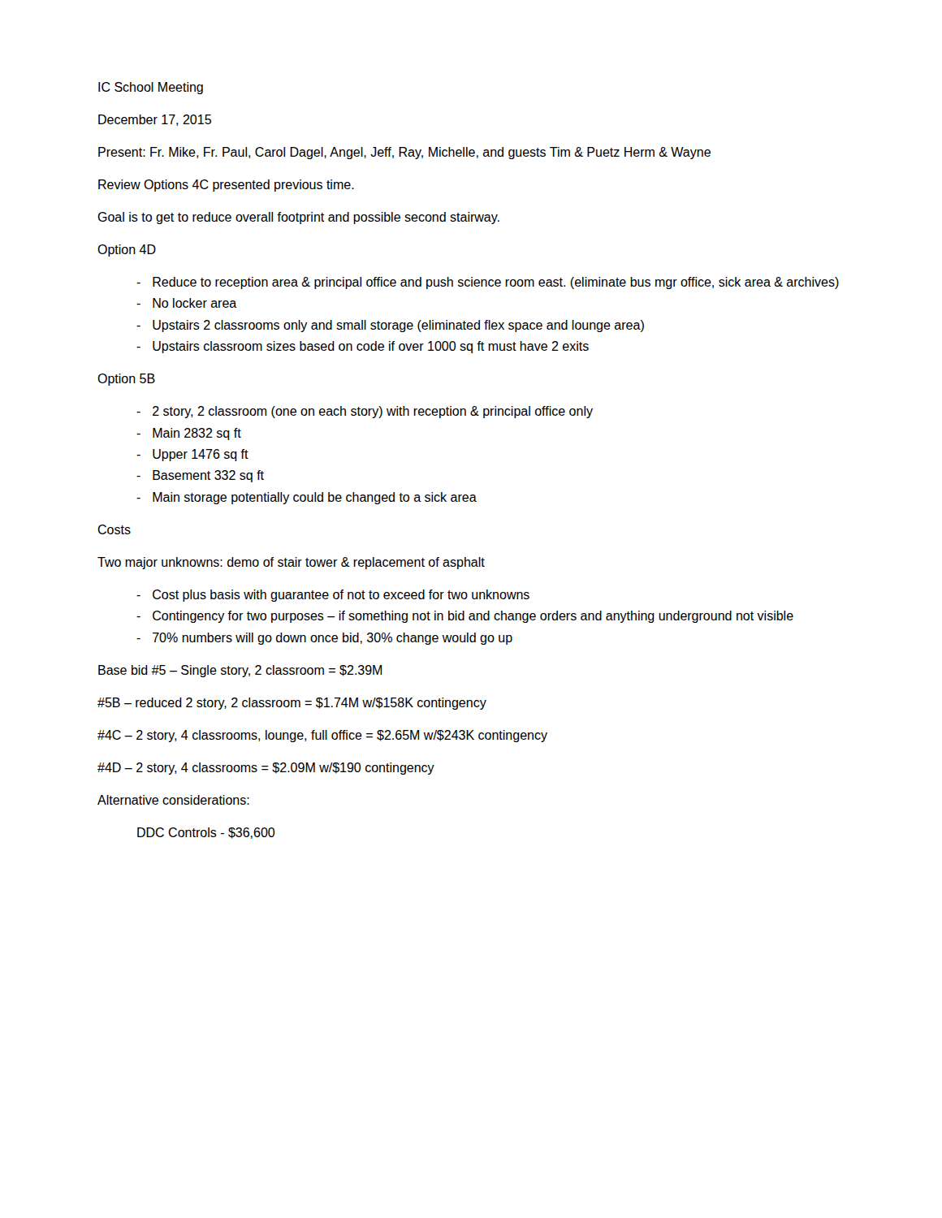IC School Meeting
December 17, 2015
Present: Fr. Mike, Fr. Paul, Carol Dagel, Angel, Jeff, Ray, Michelle, and guests Tim & Puetz Herm & Wayne
Review Options 4C presented previous time.
Goal is to get to reduce overall footprint and possible second stairway.
Option 4D
Reduce to reception area & principal office and push science room east. (eliminate bus mgr office, sick area & archives)
No locker area
Upstairs 2 classrooms only and small storage (eliminated flex space and lounge area)
Upstairs classroom sizes based on code if over 1000 sq ft must have 2 exits
Option 5B
2 story, 2 classroom (one on each story) with reception & principal office only
Main 2832 sq ft
Upper 1476 sq ft
Basement 332 sq ft
Main storage potentially could be changed to a sick area
Costs
Two major unknowns: demo of stair tower & replacement of asphalt
Cost plus basis with guarantee of not to exceed for two unknowns
Contingency for two purposes – if something not in bid and change orders and anything underground not visible
70% numbers will go down once bid, 30% change would go up
Base bid #5 – Single story, 2 classroom = $2.39M
#5B – reduced 2 story, 2 classroom = $1.74M w/$158K contingency
#4C – 2 story, 4 classrooms, lounge, full office = $2.65M w/$243K contingency
#4D – 2 story, 4 classrooms = $2.09M w/$190 contingency
Alternative considerations:
DDC Controls - $36,600